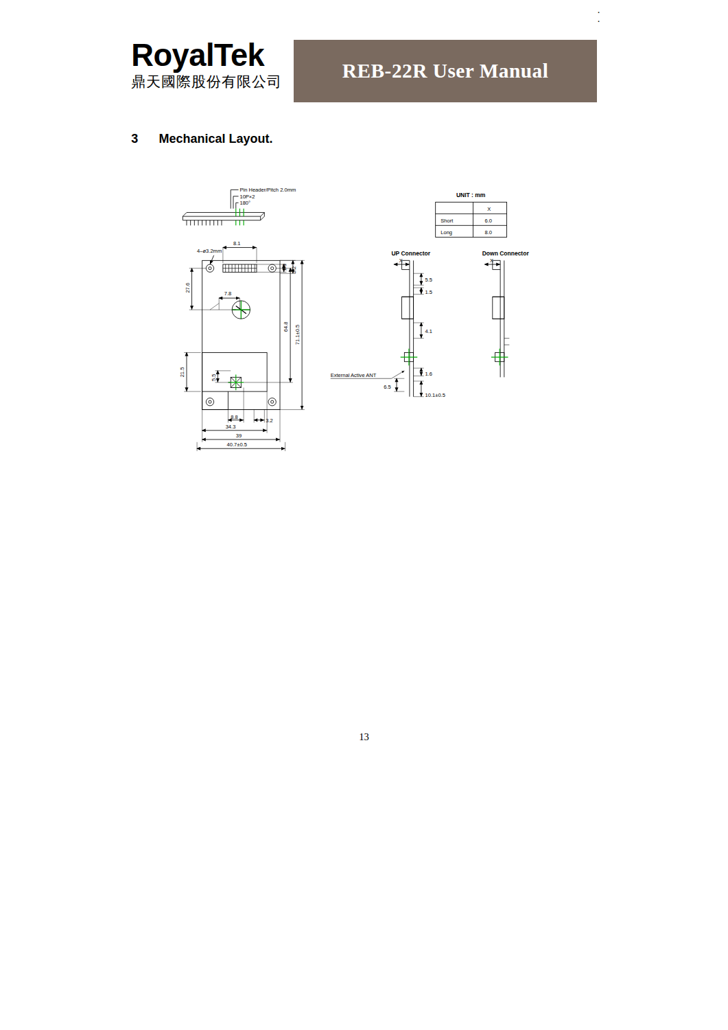. .
Royal Tek
鼎天國際股份有限公司
REB-22R User Manual
3 Mechanical Layout.
Pin Header/Pitch 2.0mm 10P×2 180° 4–ø3.2mm 8.1 1.9 3.2 27.6 7.8 64.8 71.1±0.5 21.5 5.5 8.8 3.2 34.3 39 40.7±0.5 UNIT : mm Short Long X 6.0 8.0 UP Connector X 5.5 1.5 4.1 1.6 6.5 10.1±0.5 External Active ANT Down Connector X
13